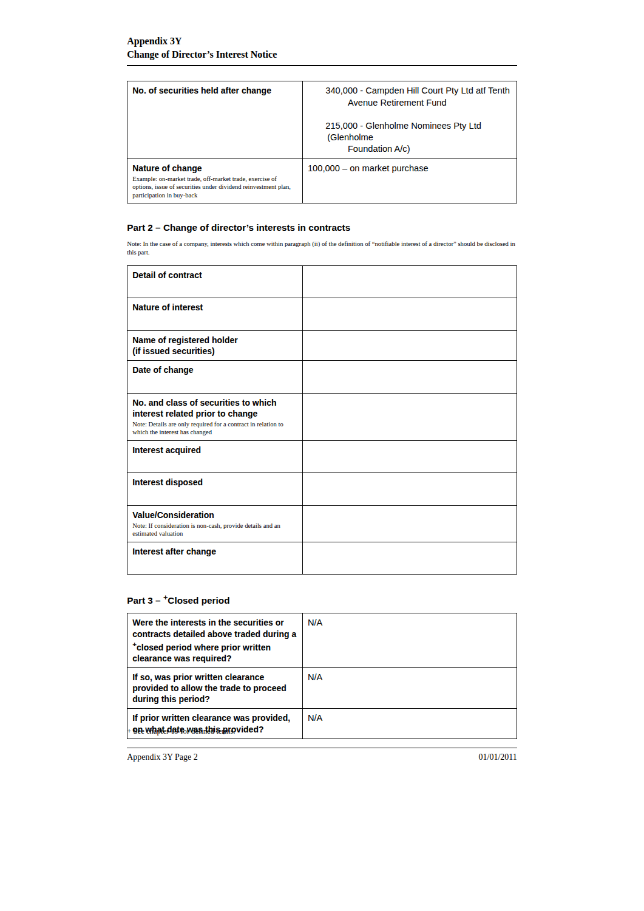Appendix 3Y
Change of Director’s Interest Notice
| No. of securities held after change | 340,000 - Campden Hill Court Pty Ltd atf Tenth Avenue Retirement Fund 215,000 - Glenholme Nominees Pty Ltd (Glenholme Foundation A/c) |
| Nature of change Example: on-market trade, off-market trade, exercise of options, issue of securities under dividend reinvestment plan, participation in buy-back | 100,000 – on market purchase |
Part 2 – Change of director’s interests in contracts
Note: In the case of a company, interests which come within paragraph (ii) of the definition of “notifiable interest of a director” should be disclosed in this part.
| Detail of contract | |
| Nature of interest | |
| Name of registered holder (if issued securities) | |
| Date of change | |
| No. and class of securities to which interest related prior to change Note: Details are only required for a contract in relation to which the interest has changed | |
| Interest acquired | |
| Interest disposed | |
| Value/Consideration Note: If consideration is non-cash, provide details and an estimated valuation | |
| Interest after change | |
Part 3 – +Closed period
| Were the interests in the securities or contracts detailed above traded during a + closed period where prior written clearance was required? | N/A |
| If so, was prior written clearance provided to allow the trade to proceed during this period? | N/A |
| If prior written clearance was provided, on what date was this provided? | N/A |
+ See chapter 19 for defined terms.
Appendix 3Y Page 2 01/01/2011